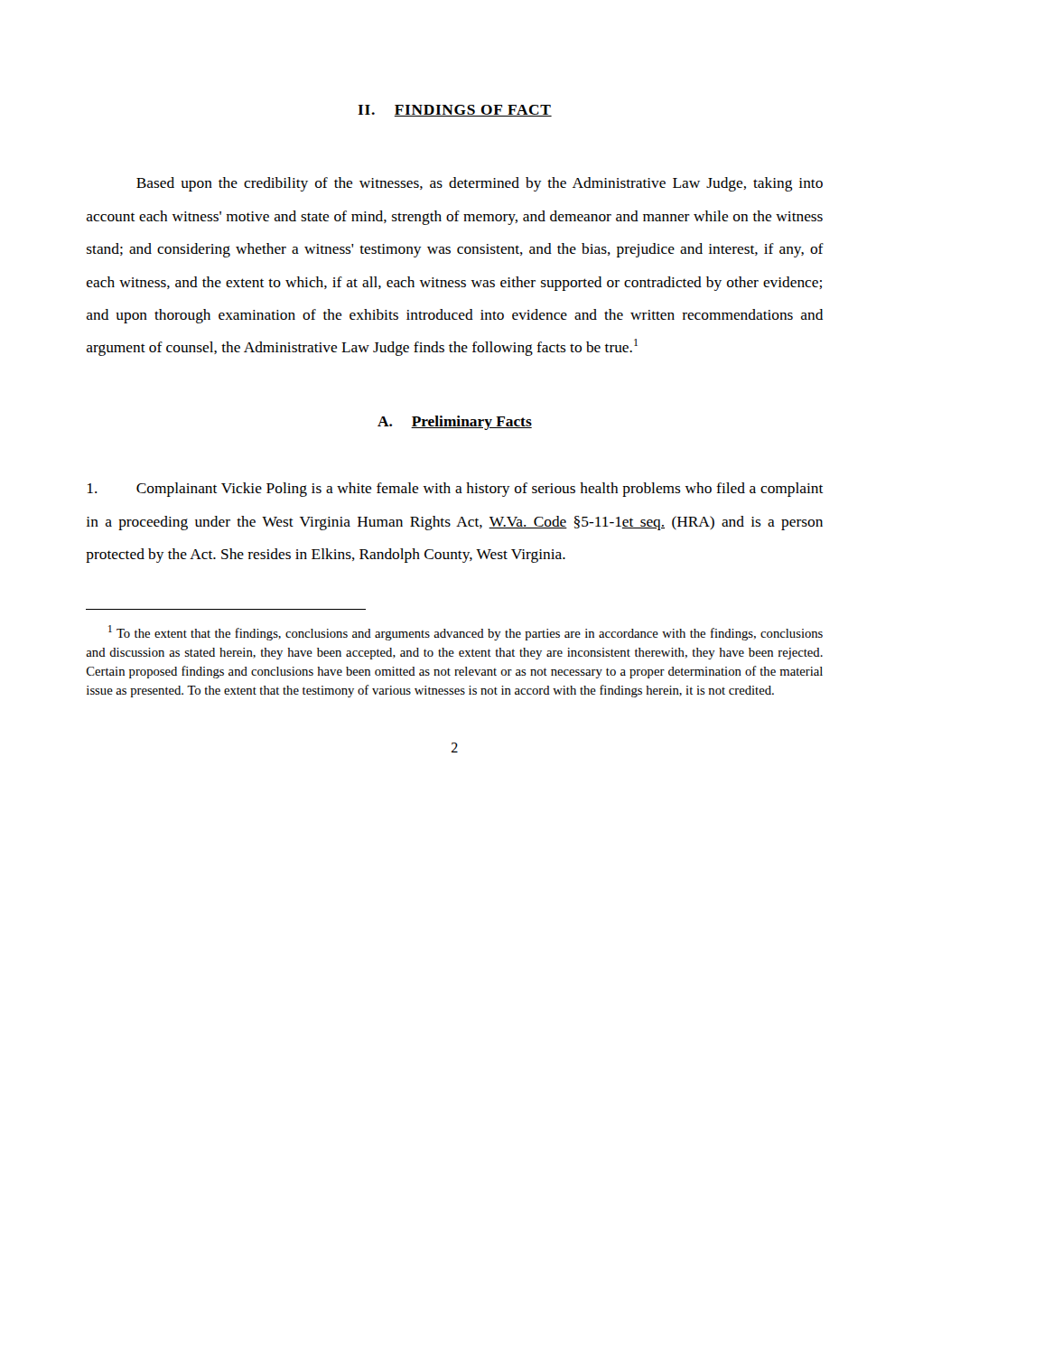II. FINDINGS OF FACT
Based upon the credibility of the witnesses, as determined by the Administrative Law Judge, taking into account each witness' motive and state of mind, strength of memory, and demeanor and manner while on the witness stand; and considering whether a witness' testimony was consistent, and the bias, prejudice and interest, if any, of each witness, and the extent to which, if at all, each witness was either supported or contradicted by other evidence; and upon thorough examination of the exhibits introduced into evidence and the written recommendations and argument of counsel, the Administrative Law Judge finds the following facts to be true.1
A. Preliminary Facts
1. Complainant Vickie Poling is a white female with a history of serious health problems who filed a complaint in a proceeding under the West Virginia Human Rights Act, W.Va. Code §5-11-1et seq. (HRA) and is a person protected by the Act. She resides in Elkins, Randolph County, West Virginia.
1 To the extent that the findings, conclusions and arguments advanced by the parties are in accordance with the findings, conclusions and discussion as stated herein, they have been accepted, and to the extent that they are inconsistent therewith, they have been rejected. Certain proposed findings and conclusions have been omitted as not relevant or as not necessary to a proper determination of the material issue as presented. To the extent that the testimony of various witnesses is not in accord with the findings herein, it is not credited.
2